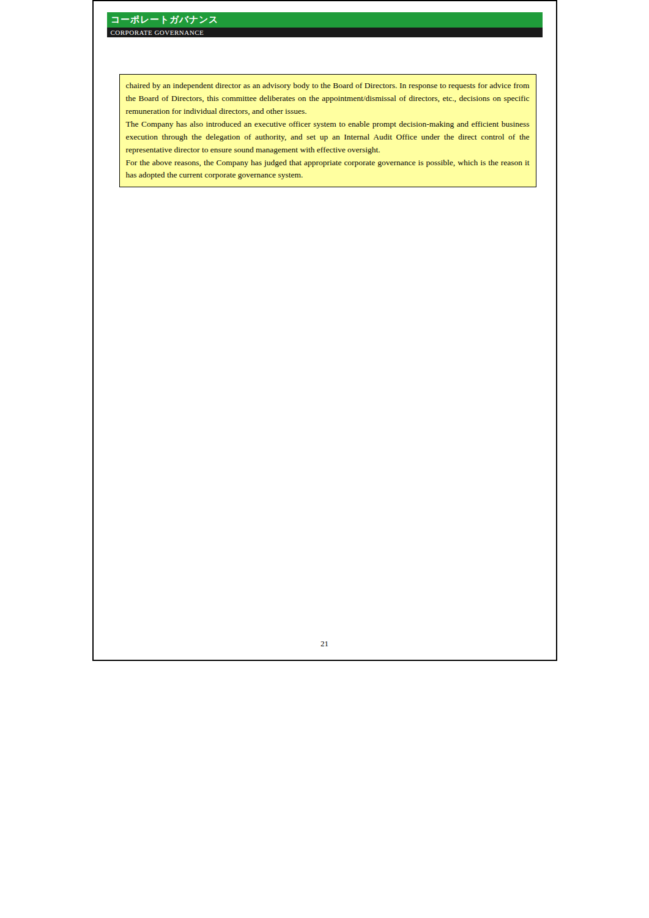コーポレートガバナンス
CORPORATE GOVERNANCE
chaired by an independent director as an advisory body to the Board of Directors. In response to requests for advice from the Board of Directors, this committee deliberates on the appointment/dismissal of directors, etc., decisions on specific remuneration for individual directors, and other issues.
The Company has also introduced an executive officer system to enable prompt decision-making and efficient business execution through the delegation of authority, and set up an Internal Audit Office under the direct control of the representative director to ensure sound management with effective oversight.
For the above reasons, the Company has judged that appropriate corporate governance is possible, which is the reason it has adopted the current corporate governance system.
21